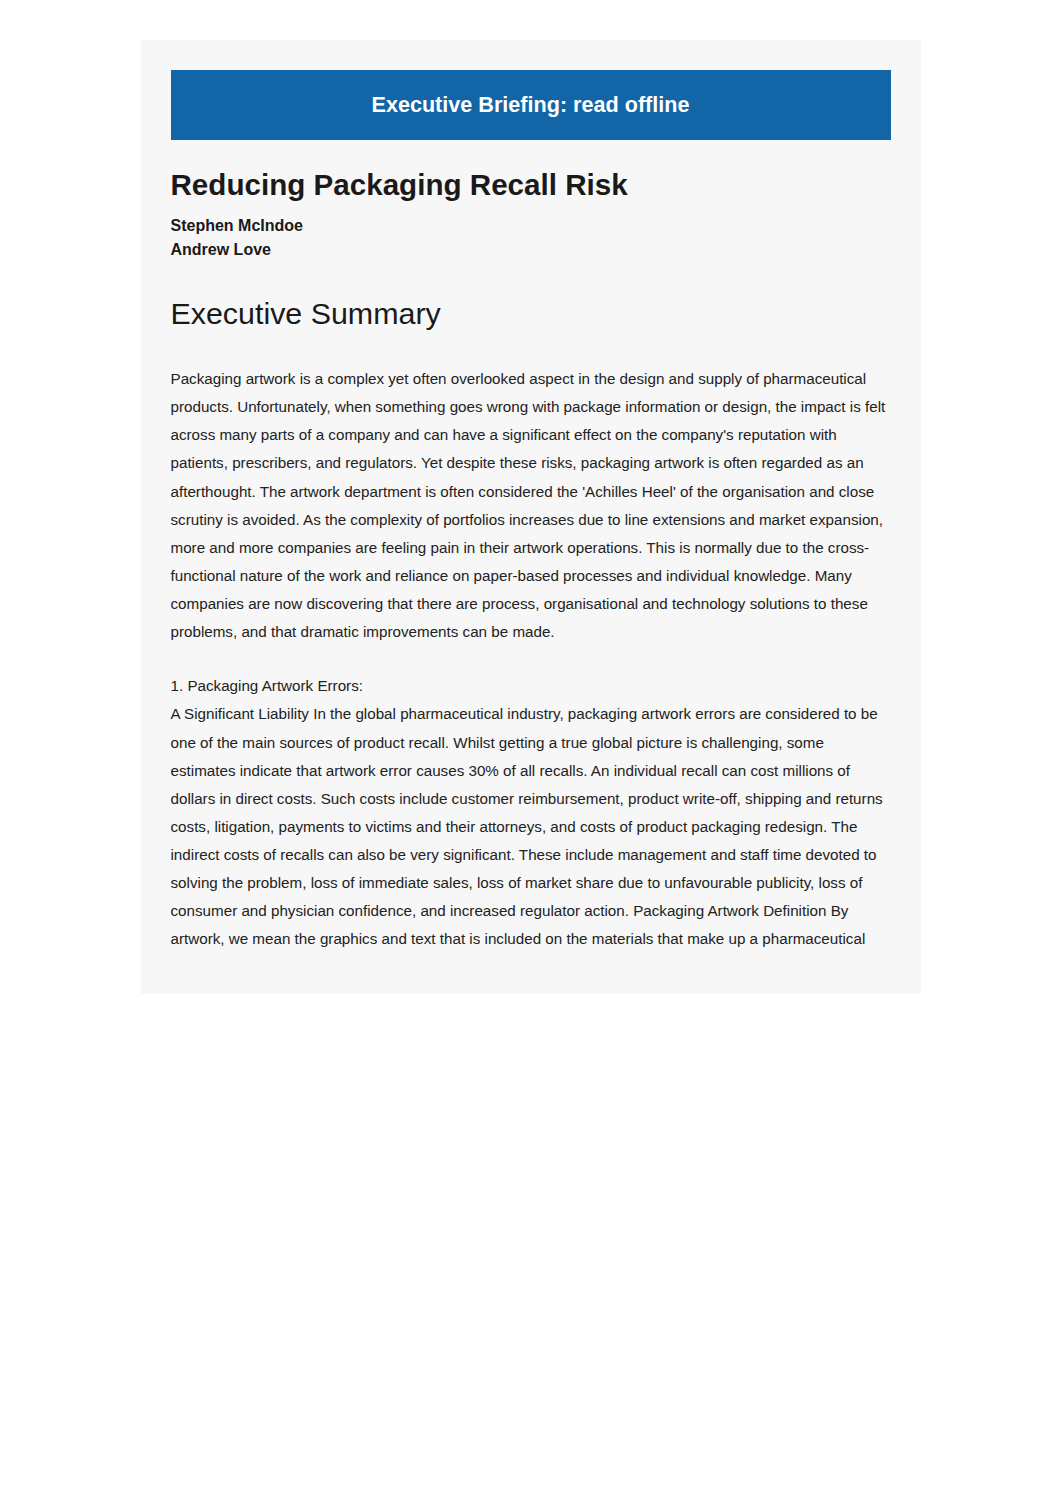Executive Briefing: read offline
Reducing Packaging Recall Risk
Stephen McIndoe
Andrew Love
Executive Summary
Packaging artwork is a complex yet often overlooked aspect in the design and supply of pharmaceutical products. Unfortunately, when something goes wrong with package information or design, the impact is felt across many parts of a company and can have a significant effect on the company's reputation with patients, prescribers, and regulators. Yet despite these risks, packaging artwork is often regarded as an afterthought. The artwork department is often considered the 'Achilles Heel' of the organisation and close scrutiny is avoided. As the complexity of portfolios increases due to line extensions and market expansion, more and more companies are feeling pain in their artwork operations. This is normally due to the cross-functional nature of the work and reliance on paper-based processes and individual knowledge. Many companies are now discovering that there are process, organisational and technology solutions to these problems, and that dramatic improvements can be made.
1. Packaging Artwork Errors:
A Significant Liability In the global pharmaceutical industry, packaging artwork errors are considered to be one of the main sources of product recall. Whilst getting a true global picture is challenging, some estimates indicate that artwork error causes 30% of all recalls. An individual recall can cost millions of dollars in direct costs. Such costs include customer reimbursement, product write-off, shipping and returns costs, litigation, payments to victims and their attorneys, and costs of product packaging redesign. The indirect costs of recalls can also be very significant. These include management and staff time devoted to solving the problem, loss of immediate sales, loss of market share due to unfavourable publicity, loss of consumer and physician confidence, and increased regulator action. Packaging Artwork Definition By artwork, we mean the graphics and text that is included on the materials that make up a pharmaceutical